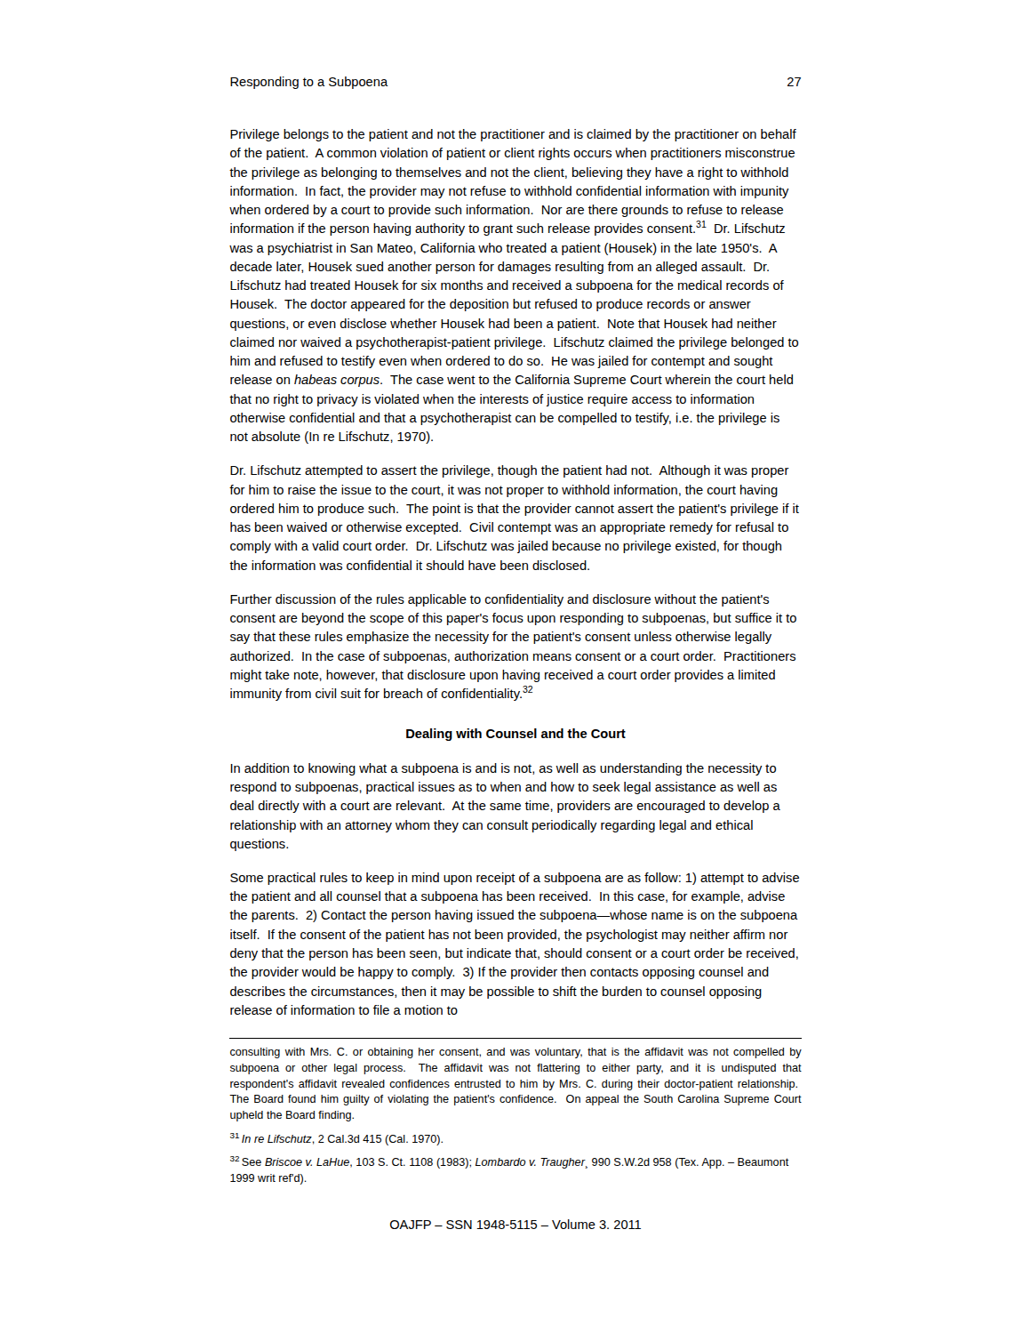Responding to a Subpoena 27
Privilege belongs to the patient and not the practitioner and is claimed by the practitioner on behalf of the patient. A common violation of patient or client rights occurs when practitioners misconstrue the privilege as belonging to themselves and not the client, believing they have a right to withhold information. In fact, the provider may not refuse to withhold confidential information with impunity when ordered by a court to provide such information. Nor are there grounds to refuse to release information if the person having authority to grant such release provides consent.31 Dr. Lifschutz was a psychiatrist in San Mateo, California who treated a patient (Housek) in the late 1950's. A decade later, Housek sued another person for damages resulting from an alleged assault. Dr. Lifschutz had treated Housek for six months and received a subpoena for the medical records of Housek. The doctor appeared for the deposition but refused to produce records or answer questions, or even disclose whether Housek had been a patient. Note that Housek had neither claimed nor waived a psychotherapist-patient privilege. Lifschutz claimed the privilege belonged to him and refused to testify even when ordered to do so. He was jailed for contempt and sought release on habeas corpus. The case went to the California Supreme Court wherein the court held that no right to privacy is violated when the interests of justice require access to information otherwise confidential and that a psychotherapist can be compelled to testify, i.e. the privilege is not absolute (In re Lifschutz, 1970).
Dr. Lifschutz attempted to assert the privilege, though the patient had not. Although it was proper for him to raise the issue to the court, it was not proper to withhold information, the court having ordered him to produce such. The point is that the provider cannot assert the patient's privilege if it has been waived or otherwise excepted. Civil contempt was an appropriate remedy for refusal to comply with a valid court order. Dr. Lifschutz was jailed because no privilege existed, for though the information was confidential it should have been disclosed.
Further discussion of the rules applicable to confidentiality and disclosure without the patient's consent are beyond the scope of this paper's focus upon responding to subpoenas, but suffice it to say that these rules emphasize the necessity for the patient's consent unless otherwise legally authorized. In the case of subpoenas, authorization means consent or a court order. Practitioners might take note, however, that disclosure upon having received a court order provides a limited immunity from civil suit for breach of confidentiality.32
Dealing with Counsel and the Court
In addition to knowing what a subpoena is and is not, as well as understanding the necessity to respond to subpoenas, practical issues as to when and how to seek legal assistance as well as deal directly with a court are relevant. At the same time, providers are encouraged to develop a relationship with an attorney whom they can consult periodically regarding legal and ethical questions.
Some practical rules to keep in mind upon receipt of a subpoena are as follow: 1) attempt to advise the patient and all counsel that a subpoena has been received. In this case, for example, advise the parents. 2) Contact the person having issued the subpoena—whose name is on the subpoena itself. If the consent of the patient has not been provided, the psychologist may neither affirm nor deny that the person has been seen, but indicate that, should consent or a court order be received, the provider would be happy to comply. 3) If the provider then contacts opposing counsel and describes the circumstances, then it may be possible to shift the burden to counsel opposing release of information to file a motion to
consulting with Mrs. C. or obtaining her consent, and was voluntary, that is the affidavit was not compelled by subpoena or other legal process. The affidavit was not flattering to either party, and it is undisputed that respondent's affidavit revealed confidences entrusted to him by Mrs. C. during their doctor-patient relationship. The Board found him guilty of violating the patient's confidence. On appeal the South Carolina Supreme Court upheld the Board finding.
31 In re Lifschutz, 2 Cal.3d 415 (Cal. 1970).
32 See Briscoe v. LaHue, 103 S. Ct. 1108 (1983); Lombardo v. Traugher¸ 990 S.W.2d 958 (Tex. App. – Beaumont 1999 writ ref'd).
OAJFP – SSN 1948-5115 – Volume 3. 2011